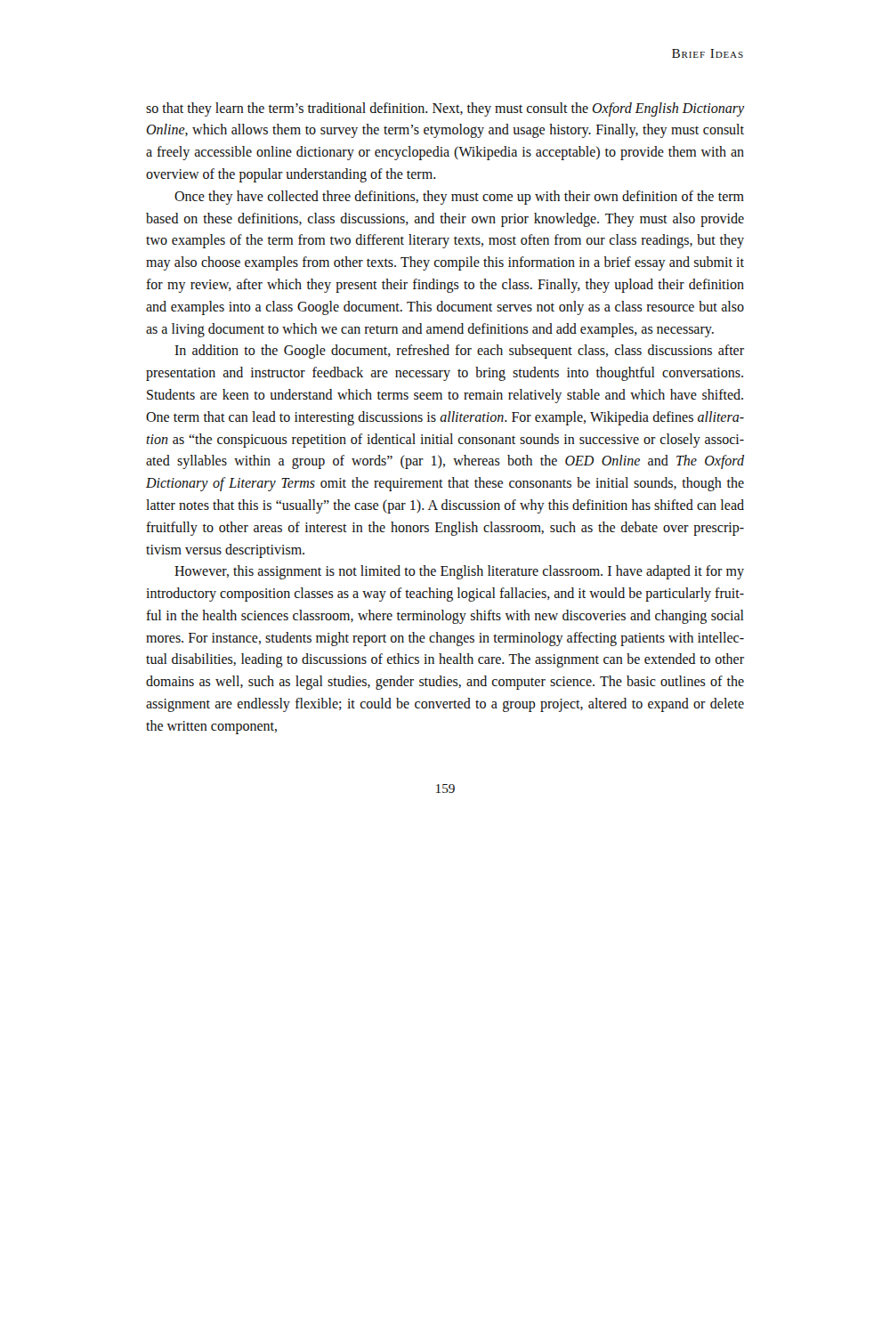Brief Ideas
so that they learn the term’s traditional definition. Next, they must consult the Oxford English Dictionary Online, which allows them to survey the term’s etymology and usage history. Finally, they must consult a freely accessible online dictionary or encyclopedia (Wikipedia is acceptable) to provide them with an overview of the popular understanding of the term.
Once they have collected three definitions, they must come up with their own definition of the term based on these definitions, class discussions, and their own prior knowledge. They must also provide two examples of the term from two different literary texts, most often from our class readings, but they may also choose examples from other texts. They compile this information in a brief essay and submit it for my review, after which they present their findings to the class. Finally, they upload their definition and examples into a class Google document. This document serves not only as a class resource but also as a living document to which we can return and amend definitions and add examples, as necessary.
In addition to the Google document, refreshed for each subsequent class, class discussions after presentation and instructor feedback are necessary to bring students into thoughtful conversations. Students are keen to understand which terms seem to remain relatively stable and which have shifted. One term that can lead to interesting discussions is alliteration. For example, Wikipedia defines alliteration as “the conspicuous repetition of identical initial consonant sounds in successive or closely associated syllables within a group of words” (par 1), whereas both the OED Online and The Oxford Dictionary of Literary Terms omit the requirement that these consonants be initial sounds, though the latter notes that this is “usually” the case (par 1). A discussion of why this definition has shifted can lead fruitfully to other areas of interest in the honors English classroom, such as the debate over prescriptivism versus descriptivism.
However, this assignment is not limited to the English literature classroom. I have adapted it for my introductory composition classes as a way of teaching logical fallacies, and it would be particularly fruitful in the health sciences classroom, where terminology shifts with new discoveries and changing social mores. For instance, students might report on the changes in terminology affecting patients with intellectual disabilities, leading to discussions of ethics in health care. The assignment can be extended to other domains as well, such as legal studies, gender studies, and computer science. The basic outlines of the assignment are endlessly flexible; it could be converted to a group project, altered to expand or delete the written component,
159